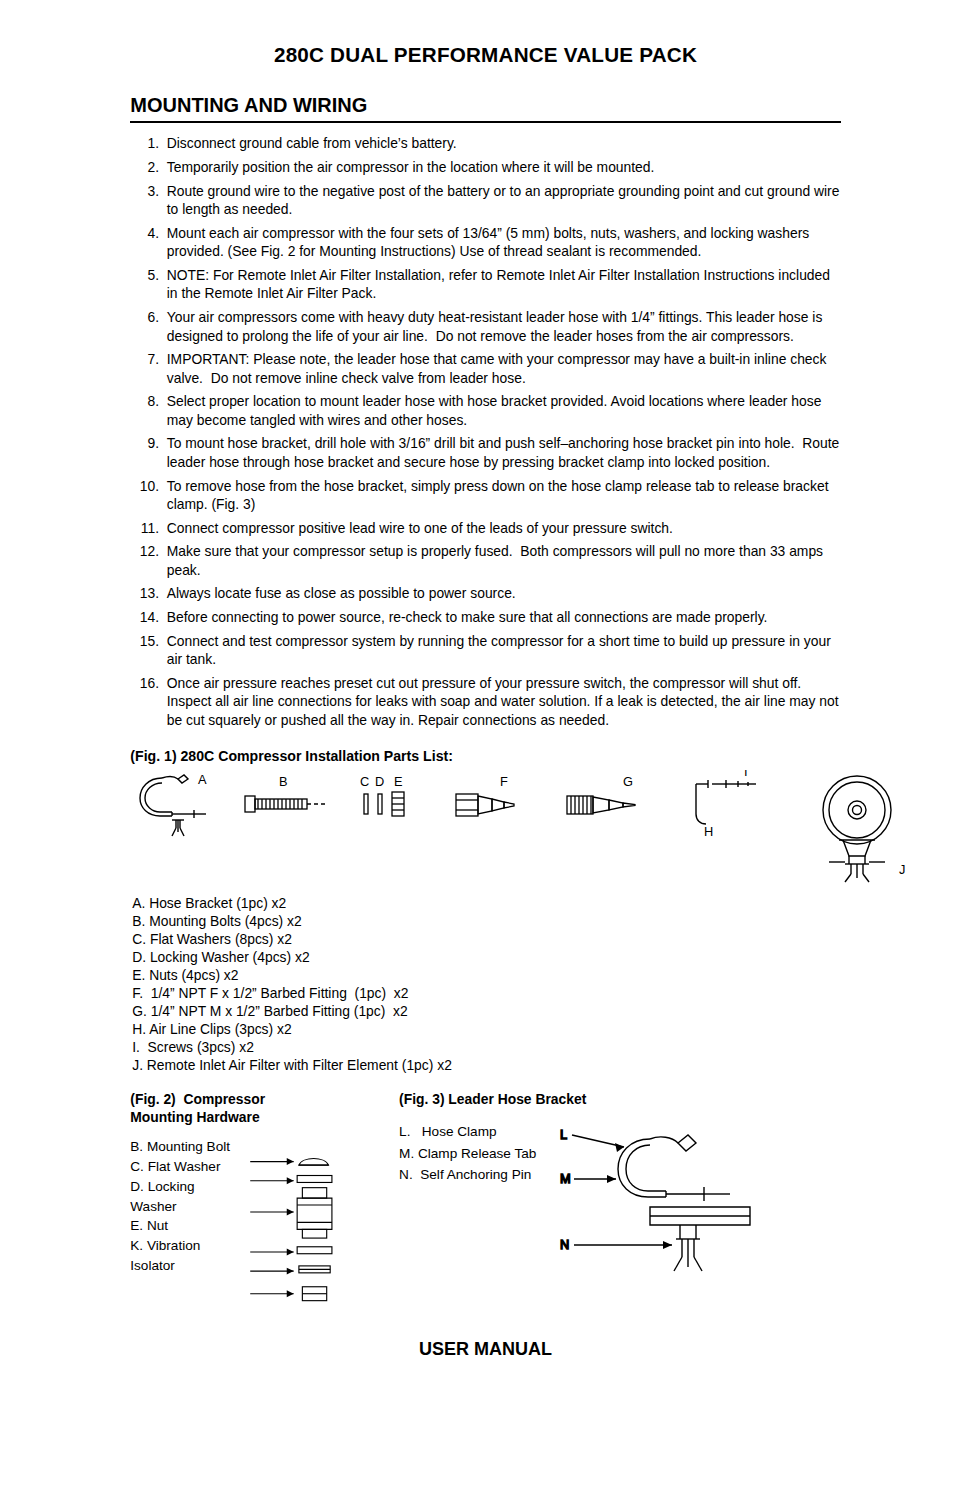280C DUAL PERFORMANCE VALUE PACK
MOUNTING AND WIRING
Disconnect ground cable from vehicle’s battery.
Temporarily position the air compressor in the location where it will be mounted.
Route ground wire to the negative post of the battery or to an appropriate grounding point and cut ground wire to length as needed.
Mount each air compressor with the four sets of 13/64” (5 mm) bolts, nuts, washers, and locking washers provided. (See Fig. 2 for Mounting Instructions) Use of thread sealant is recommended.
NOTE: For Remote Inlet Air Filter Installation, refer to Remote Inlet Air Filter Installation Instructions included in the Remote Inlet Air Filter Pack.
Your air compressors come with heavy duty heat-resistant leader hose with 1/4” fittings. This leader hose is designed to prolong the life of your air line. Do not remove the leader hoses from the air compressors.
IMPORTANT: Please note, the leader hose that came with your compressor may have a built-in inline check valve. Do not remove inline check valve from leader hose.
Select proper location to mount leader hose with hose bracket provided. Avoid locations where leader hose may become tangled with wires and other hoses.
To mount hose bracket, drill hole with 3/16” drill bit and push self–anchoring hose bracket pin into hole. Route leader hose through hose bracket and secure hose by pressing bracket clamp into locked position.
To remove hose from the hose bracket, simply press down on the hose clamp release tab to release bracket clamp. (Fig. 3)
Connect compressor positive lead wire to one of the leads of your pressure switch.
Make sure that your compressor setup is properly fused. Both compressors will pull no more than 33 amps peak.
Always locate fuse as close as possible to power source.
Before connecting to power source, re-check to make sure that all connections are made properly.
Connect and test compressor system by running the compressor for a short time to build up pressure in your air tank.
Once air pressure reaches preset cut out pressure of your pressure switch, the compressor will shut off. Inspect all air line connections for leaks with soap and water solution. If a leak is detected, the air line may not be cut squarely or pushed all the way in. Repair connections as needed.
(Fig. 1) 280C Compressor Installation Parts List:
A
B
C D E
F
G
I H
J
A. Hose Bracket (1pc) x2
B. Mounting Bolts (4pcs) x2
C. Flat Washers (8pcs) x2
D. Locking Washer (4pcs) x2
E. Nuts (4pcs) x2
F. 1/4” NPT F x 1/2” Barbed Fitting (1pc) x2
G. 1/4” NPT M x 1/2” Barbed Fitting (1pc) x2
H. Air Line Clips (3pcs) x2
I. Screws (3pcs) x2
J. Remote Inlet Air Filter with Filter Element (1pc) x2
(Fig. 2) Compressor
Mounting Hardware
B. Mounting Bolt
C. Flat Washer
D. Locking Washer
E. Nut
K. Vibration Isolator
(Fig. 3) Leader Hose Bracket
L. Hose Clamp
M. Clamp Release Tab
N. Self Anchoring Pin
L M N
USER MANUAL